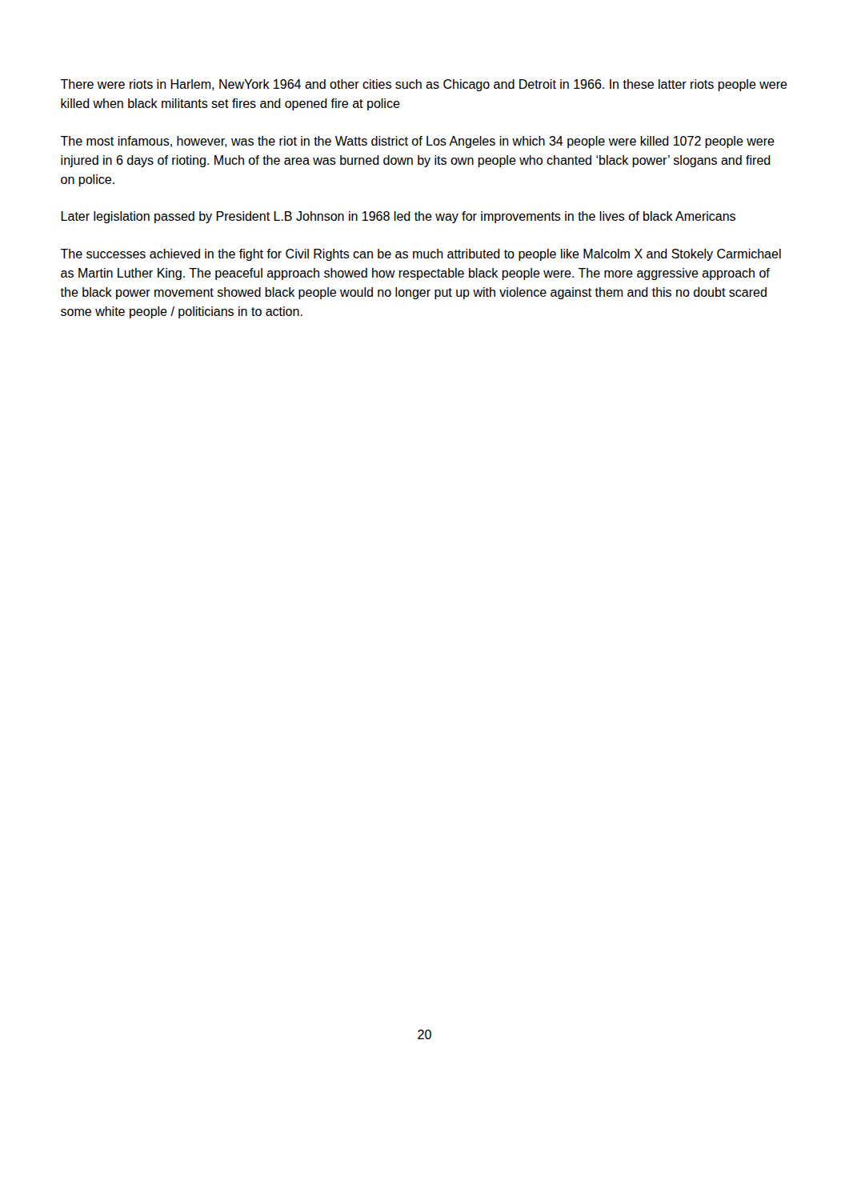There were riots in Harlem, NewYork 1964 and other cities such as Chicago and Detroit in 1966. In these latter riots people were killed when black militants set fires and opened fire at police
The most infamous, however, was the riot in the Watts district of Los Angeles in which 34 people were killed 1072 people were injured in 6 days of rioting. Much of the area was burned down by its own people who chanted ‘black power’ slogans and fired on police.
Later legislation passed by President L.B Johnson in 1968 led the way for improvements in the lives of black Americans
The successes achieved in the fight for Civil Rights can be as much attributed to people like Malcolm X and Stokely Carmichael as Martin Luther King. The peaceful approach showed how respectable black people were. The more aggressive approach of the black power movement showed black people would no longer put up with violence against them and this no doubt scared some white people / politicians in to action.
20